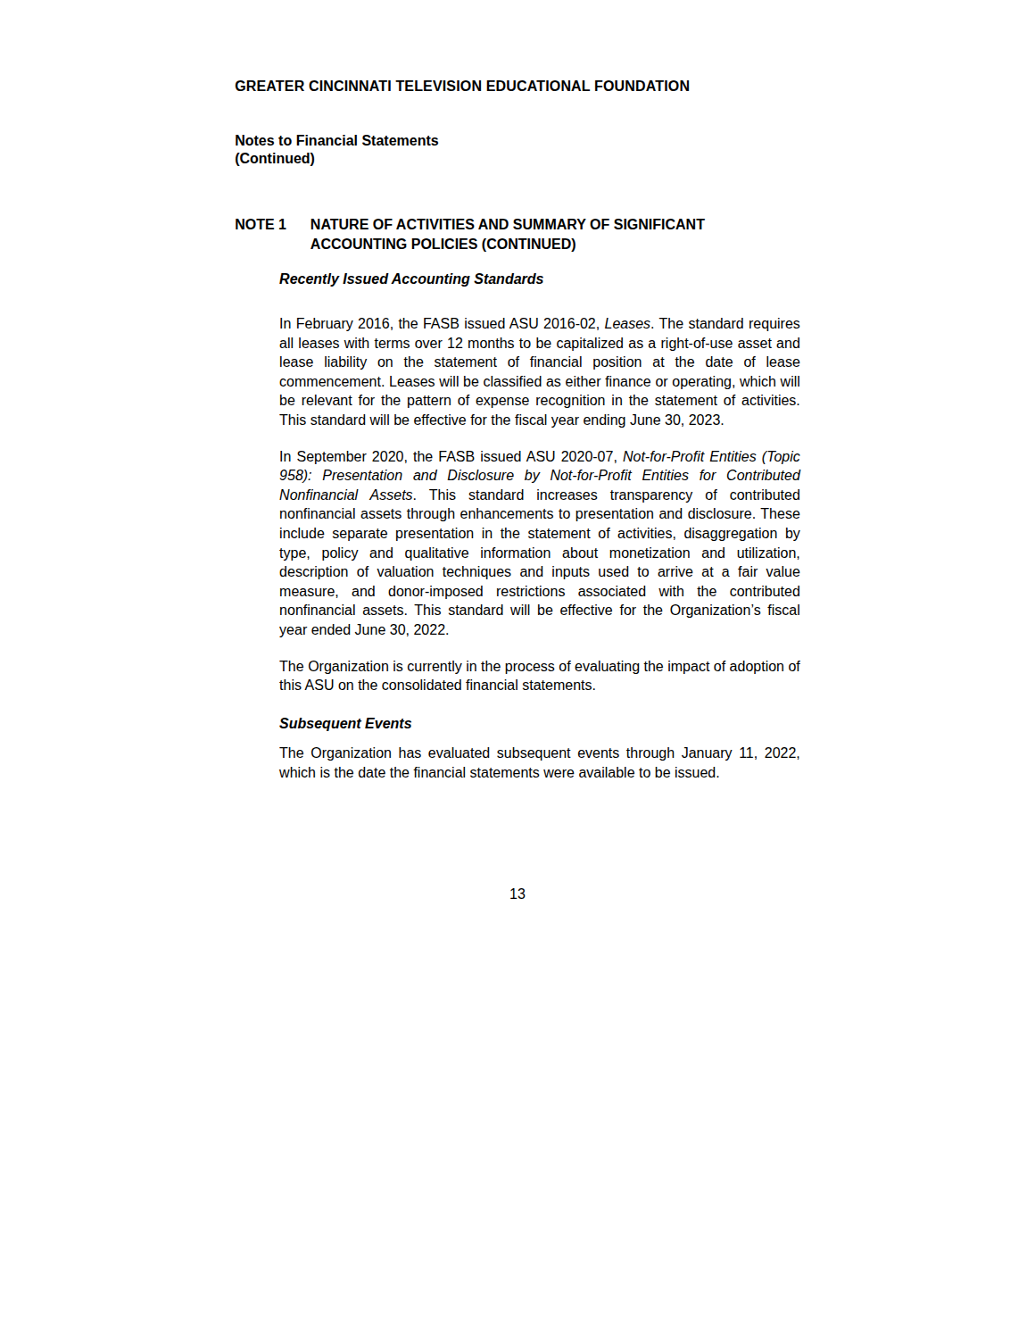GREATER CINCINNATI TELEVISION EDUCATIONAL FOUNDATION
Notes to Financial Statements
(Continued)
NOTE 1
Nature of Activities and Summary of Significant Accounting Policies (Continued)
Recently Issued Accounting Standards
In February 2016, the FASB issued ASU 2016-02, Leases. The standard requires all leases with terms over 12 months to be capitalized as a right-of-use asset and lease liability on the statement of financial position at the date of lease commencement. Leases will be classified as either finance or operating, which will be relevant for the pattern of expense recognition in the statement of activities. This standard will be effective for the fiscal year ending June 30, 2023.
In September 2020, the FASB issued ASU 2020-07, Not-for-Profit Entities (Topic 958): Presentation and Disclosure by Not-for-Profit Entities for Contributed Nonfinancial Assets. This standard increases transparency of contributed nonfinancial assets through enhancements to presentation and disclosure. These include separate presentation in the statement of activities, disaggregation by type, policy and qualitative information about monetization and utilization, description of valuation techniques and inputs used to arrive at a fair value measure, and donor-imposed restrictions associated with the contributed nonfinancial assets. This standard will be effective for the Organization’s fiscal year ended June 30, 2022.
The Organization is currently in the process of evaluating the impact of adoption of this ASU on the consolidated financial statements.
Subsequent Events
The Organization has evaluated subsequent events through January 11, 2022, which is the date the financial statements were available to be issued.
13